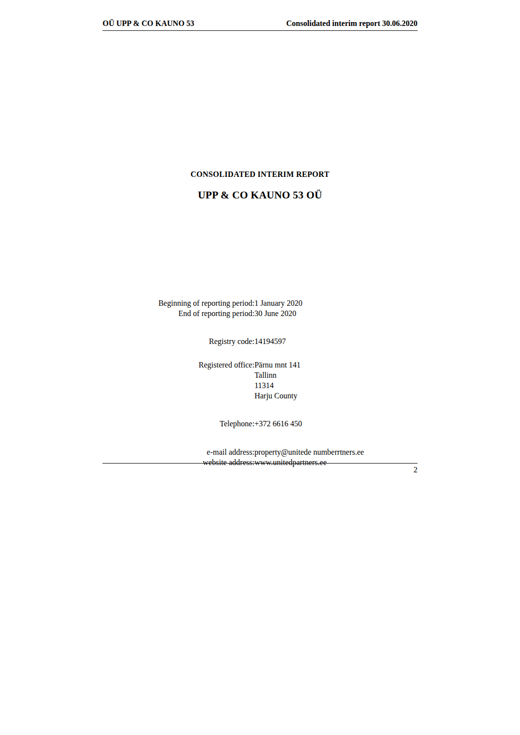OÜ UPP & CO KAUNO 53
Consolidated interim report 30.06.2020
CONSOLIDATED INTERIM REPORT
UPP & CO KAUNO 53 OÜ
| Beginning of reporting period: | 1 January 2020 |
| End of reporting period: | 30 June 2020 |
| Registry code: | 14194597 |
| Registered office: | Pärnu mnt 141 Tallinn 11314 Harju County |
| Telephone: | +372 6616 450 |
| e-mail address: | property@unitede numberrtners.ee |
| website address: | www.unitedpartners.ee |
2